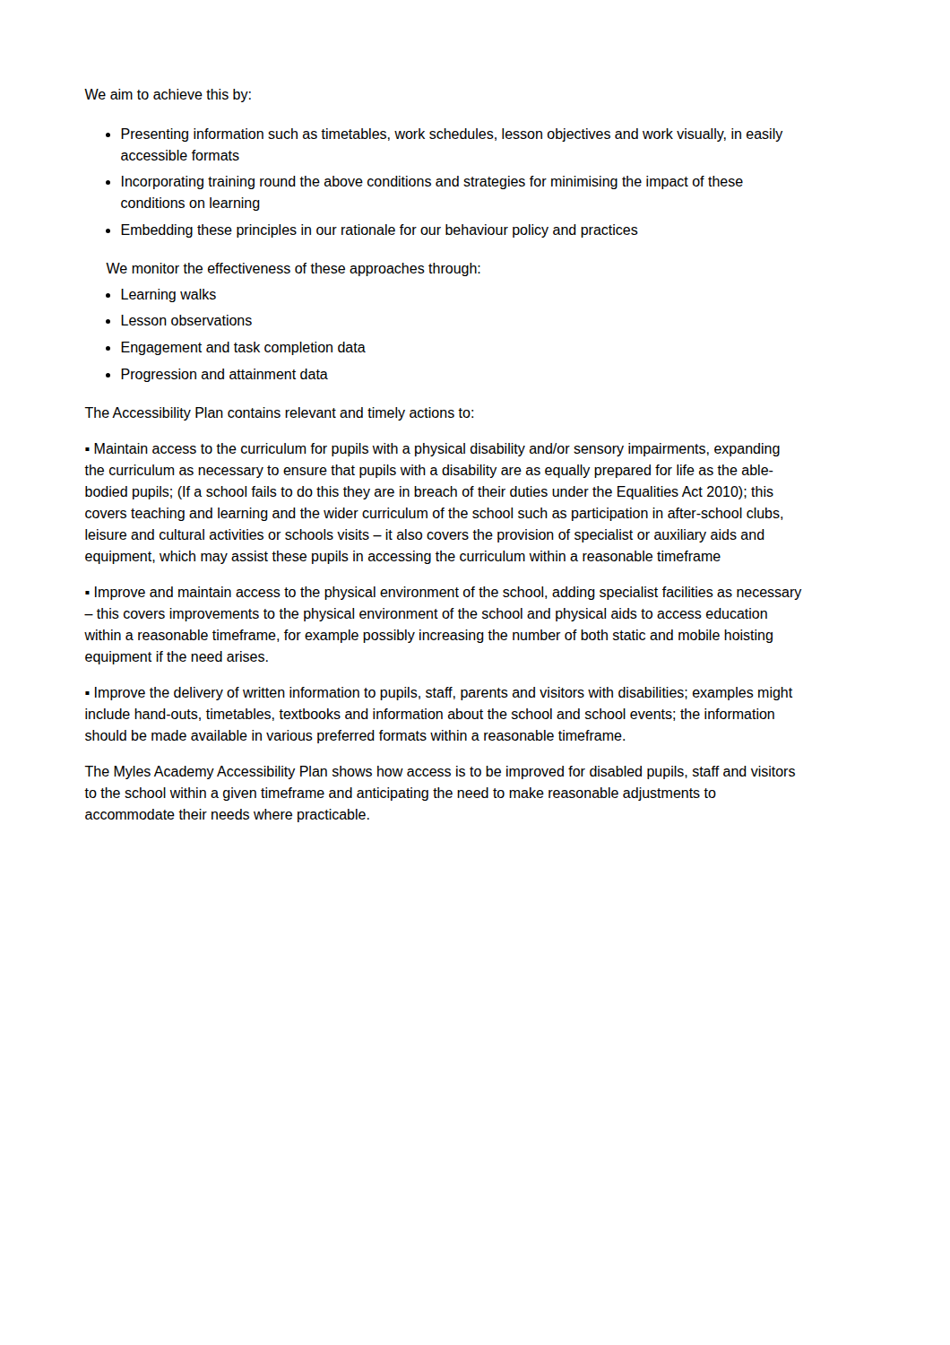We aim to achieve this by:
Presenting information such as timetables, work schedules, lesson objectives and work visually, in easily accessible formats
Incorporating training round the above conditions and strategies for minimising the impact of these conditions on learning
Embedding these principles in our rationale for our behaviour policy and practices
We monitor the effectiveness of these approaches through:
Learning walks
Lesson observations
Engagement and task completion data
Progression and attainment data
The Accessibility Plan contains relevant and timely actions to:
▪ Maintain access to the curriculum for pupils with a physical disability and/or sensory impairments, expanding the curriculum as necessary to ensure that pupils with a disability are as equally prepared for life as the able-bodied pupils; (If a school fails to do this they are in breach of their duties under the Equalities Act 2010); this covers teaching and learning and the wider curriculum of the school such as participation in after-school clubs, leisure and cultural activities or schools visits – it also covers the provision of specialist or auxiliary aids and equipment, which may assist these pupils in accessing the curriculum within a reasonable timeframe
▪ Improve and maintain access to the physical environment of the school, adding specialist facilities as necessary – this covers improvements to the physical environment of the school and physical aids to access education within a reasonable timeframe, for example possibly increasing the number of both static and mobile hoisting equipment if the need arises.
▪ Improve the delivery of written information to pupils, staff, parents and visitors with disabilities; examples might include hand-outs, timetables, textbooks and information about the school and school events; the information should be made available in various preferred formats within a reasonable timeframe.
The Myles Academy Accessibility Plan shows how access is to be improved for disabled pupils, staff and visitors to the school within a given timeframe and anticipating the need to make reasonable adjustments to accommodate their needs where practicable.